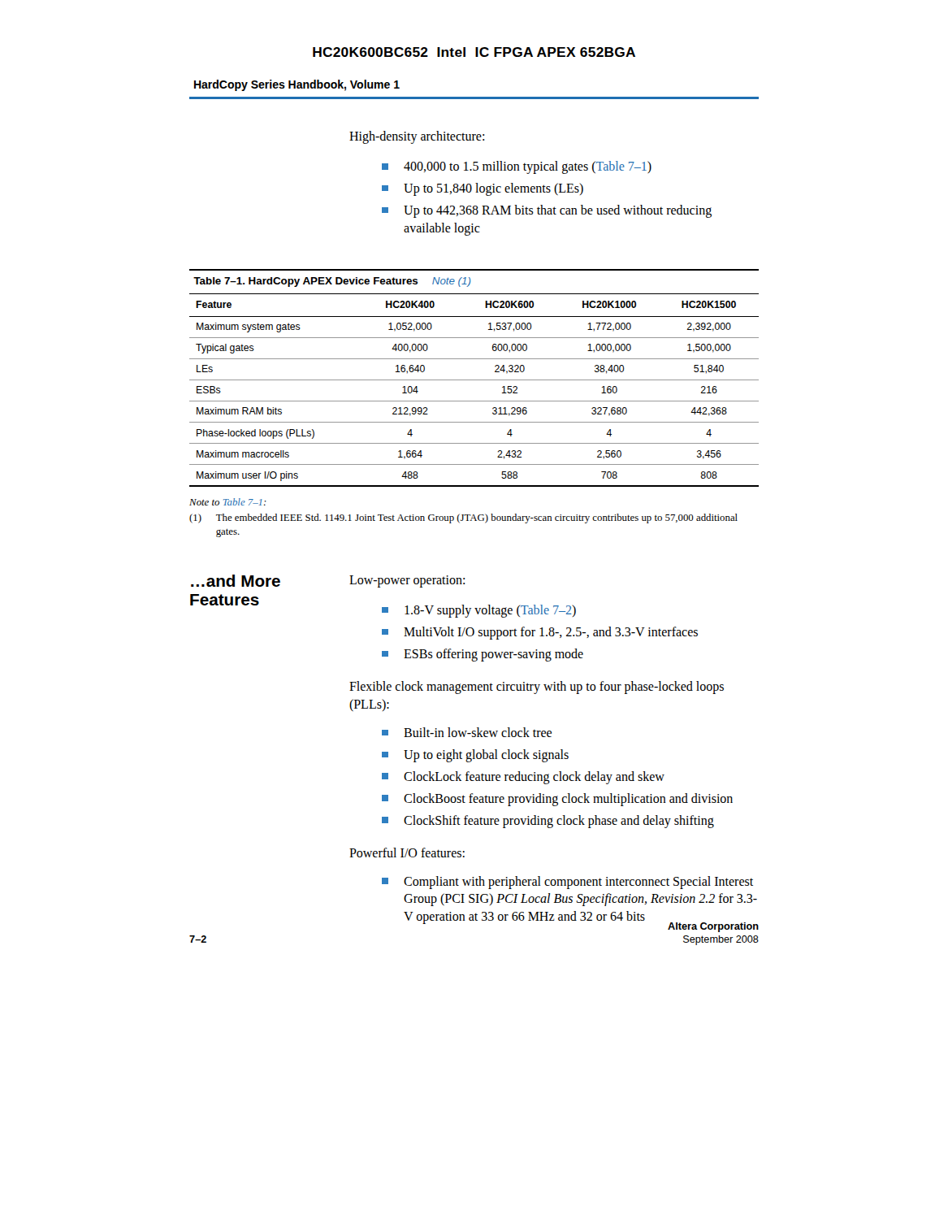HC20K600BC652 Intel IC FPGA APEX 652BGA
HardCopy Series Handbook, Volume 1
High-density architecture:
400,000 to 1.5 million typical gates (Table 7–1)
Up to 51,840 logic elements (LEs)
Up to 442,368 RAM bits that can be used without reducing available logic
Table 7–1. HardCopy APEX Device Features Note (1)
| Feature | HC20K400 | HC20K600 | HC20K1000 | HC20K1500 |
| --- | --- | --- | --- | --- |
| Maximum system gates | 1,052,000 | 1,537,000 | 1,772,000 | 2,392,000 |
| Typical gates | 400,000 | 600,000 | 1,000,000 | 1,500,000 |
| LEs | 16,640 | 24,320 | 38,400 | 51,840 |
| ESBs | 104 | 152 | 160 | 216 |
| Maximum RAM bits | 212,992 | 311,296 | 327,680 | 442,368 |
| Phase-locked loops (PLLs) | 4 | 4 | 4 | 4 |
| Maximum macrocells | 1,664 | 2,432 | 2,560 | 3,456 |
| Maximum user I/O pins | 488 | 588 | 708 | 808 |
Note to Table 7–1:
(1) The embedded IEEE Std. 1149.1 Joint Test Action Group (JTAG) boundary-scan circuitry contributes up to 57,000 additional gates.
…and More
Features
Low-power operation:
1.8-V supply voltage (Table 7–2)
MultiVolt I/O support for 1.8-, 2.5-, and 3.3-V interfaces
ESBs offering power-saving mode
Flexible clock management circuitry with up to four phase-locked loops (PLLs):
Built-in low-skew clock tree
Up to eight global clock signals
ClockLock feature reducing clock delay and skew
ClockBoost feature providing clock multiplication and division
ClockShift feature providing clock phase and delay shifting
Powerful I/O features:
Compliant with peripheral component interconnect Special Interest Group (PCI SIG) PCI Local Bus Specification, Revision 2.2 for 3.3-V operation at 33 or 66 MHz and 32 or 64 bits
7–2
Altera Corporation
September 2008